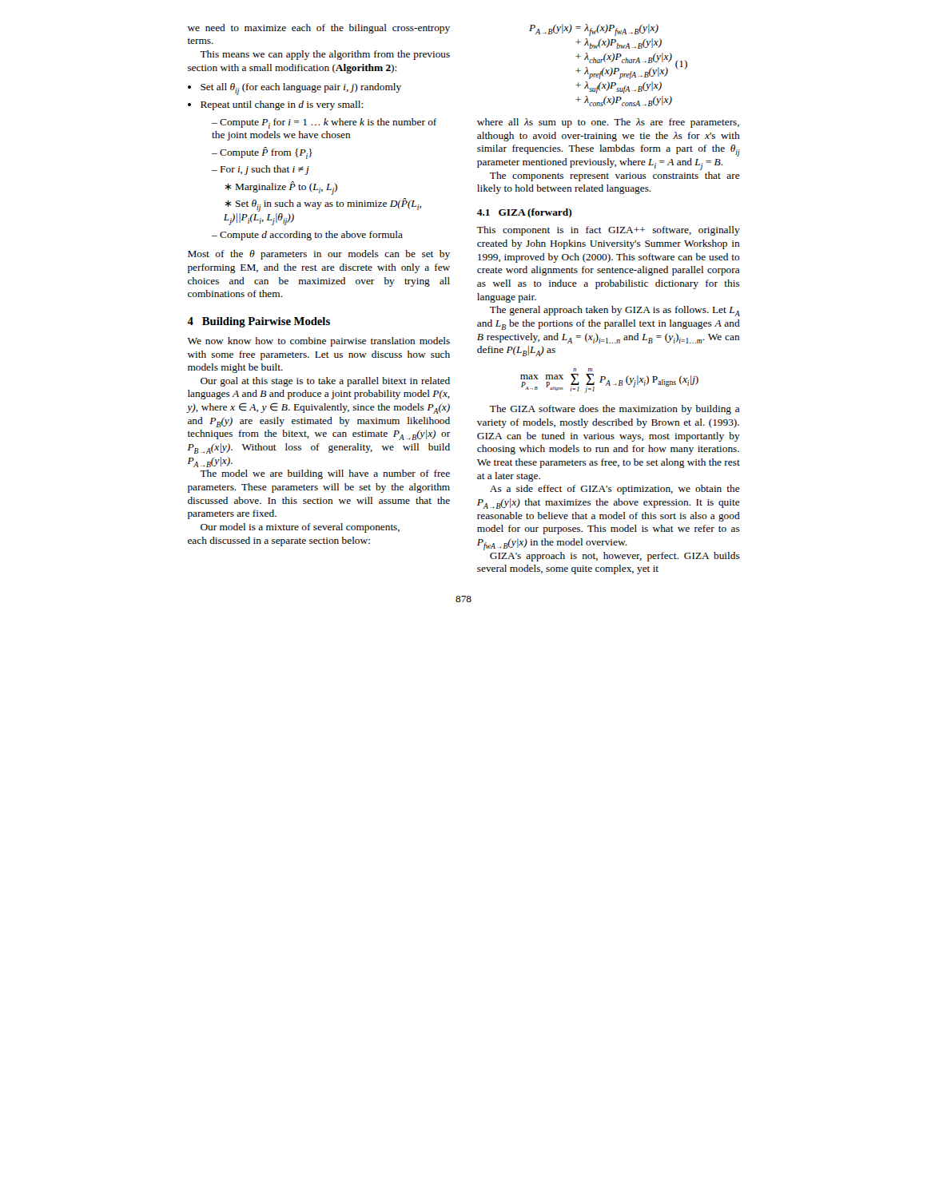we need to maximize each of the bilingual cross-entropy terms.
This means we can apply the algorithm from the previous section with a small modification (Algorithm 2):
Set all θij (for each language pair i, j) randomly
Repeat until change in d is very small:
Compute Pi for i = 1 … k where k is the number of the joint models we have chosen
Compute P̂ from {Pi}
For i, j such that i ≠ j
Marginalize P̂ to (Li, Lj)
Set θij in such a way as to minimize D(P̂(Li, Lj)||Pi(Li, Lj|θij))
Compute d according to the above formula
Most of the θ parameters in our models can be set by performing EM, and the rest are discrete with only a few choices and can be maximized over by trying all combinations of them.
4 Building Pairwise Models
We now know how to combine pairwise translation models with some free parameters. Let us now discuss how such models might be built.
Our goal at this stage is to take a parallel bitext in related languages A and B and produce a joint probability model P(x, y), where x ∈ A, y ∈ B. Equivalently, since the models PA(x) and PB(y) are easily estimated by maximum likelihood techniques from the bitext, we can estimate PA→B(y|x) or PB→A(x|y). Without loss of generality, we will build PA→B(y|x).
The model we are building will have a number of free parameters. These parameters will be set by the algorithm discussed above. In this section we will assume that the parameters are fixed.
Our model is a mixture of several components,
each discussed in a separate section below:
| P A→B (y/x) | = | λ fw (x)P fwA→B (y/x) | (1) |
| | + | λ bw (x)P bwA→B (y/x) |
| | + | λ char (x)P charA→B (y/x) |
| | + | λ pref (x)P prefA→B (y/x) |
| | + | λ suf (x)P sufA→B (y/x) |
| | + | λ cons (x)P consA→B (y/x) |
where all λs sum up to one. The λs are free parameters, although to avoid over-training we tie the λs for x's with similar frequencies. These lambdas form a part of the θij parameter mentioned previously, where Li = A and Lj = B.
The components represent various constraints that are likely to hold between related languages.
4.1 GIZA (forward)
This component is in fact GIZA++ software, originally created by John Hopkins University's Summer Workshop in 1999, improved by Och (2000). This software can be used to create word alignments for sentence-aligned parallel corpora as well as to induce a probabilistic dictionary for this language pair.
The general approach taken by GIZA is as follows. Let LA and LB be the portions of the parallel text in languages A and B respectively, and LA = (xi)i=1…n and LB = (yi)i=1…m. We can define P(LB|LA) as
max PA→B max Paligns nΣi=1 mΣj=1 PA→B (yj|xi) Paligns (xi|j)
The GIZA software does the maximization by building a variety of models, mostly described by Brown et al. (1993). GIZA can be tuned in various ways, most importantly by choosing which models to run and for how many iterations. We treat these parameters as free, to be set along with the rest at a later stage.
As a side effect of GIZA's optimization, we obtain the PA→B(y|x) that maximizes the above expression. It is quite reasonable to believe that a model of this sort is also a good model for our purposes. This model is what we refer to as PfwA→B(y|x) in the model overview.
GIZA's approach is not, however, perfect. GIZA builds several models, some quite complex, yet it
878